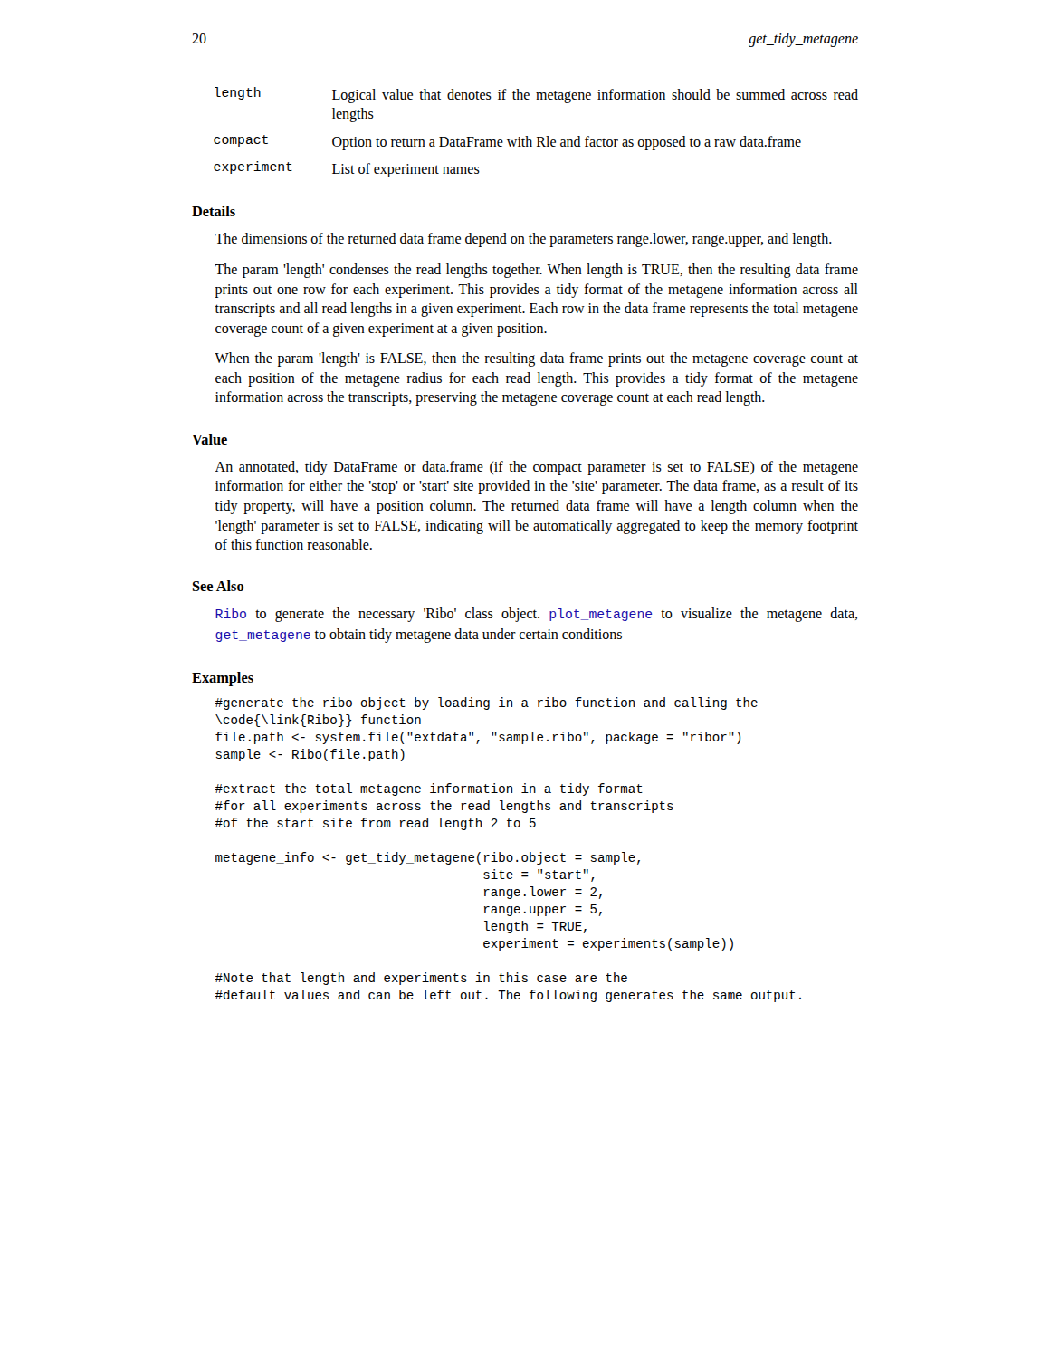20 get_tidy_metagene
length
Logical value that denotes if the metagene information should be summed across read lengths
compact
Option to return a DataFrame with Rle and factor as opposed to a raw data.frame
experiment
List of experiment names
Details
The dimensions of the returned data frame depend on the parameters range.lower, range.upper, and length.
The param 'length' condenses the read lengths together. When length is TRUE, then the resulting data frame prints out one row for each experiment. This provides a tidy format of the metagene information across all transcripts and all read lengths in a given experiment. Each row in the data frame represents the total metagene coverage count of a given experiment at a given position.
When the param 'length' is FALSE, then the resulting data frame prints out the metagene coverage count at each position of the metagene radius for each read length. This provides a tidy format of the metagene information across the transcripts, preserving the metagene coverage count at each read length.
Value
An annotated, tidy DataFrame or data.frame (if the compact parameter is set to FALSE) of the metagene information for either the 'stop' or 'start' site provided in the 'site' parameter. The data frame, as a result of its tidy property, will have a position column. The returned data frame will have a length column when the 'length' parameter is set to FALSE, indicating will be automatically aggregated to keep the memory footprint of this function reasonable.
See Also
Ribo to generate the necessary 'Ribo' class object. plot_metagene to visualize the metagene data, get_metagene to obtain tidy metagene data under certain conditions
Examples
#generate the ribo object by loading in a ribo function and calling the \code{\link{Ribo}} function
file.path <- system.file("extdata", "sample.ribo", package = "ribor")
sample <- Ribo(file.path)

#extract the total metagene information in a tidy format
#for all experiments across the read lengths and transcripts
#of the start site from read length 2 to 5

metagene_info <- get_tidy_metagene(ribo.object = sample,
                                   site = "start",
                                   range.lower = 2,
                                   range.upper = 5,
                                   length = TRUE,
                                   experiment = experiments(sample))

#Note that length and experiments in this case are the
#default values and can be left out. The following generates the same output.